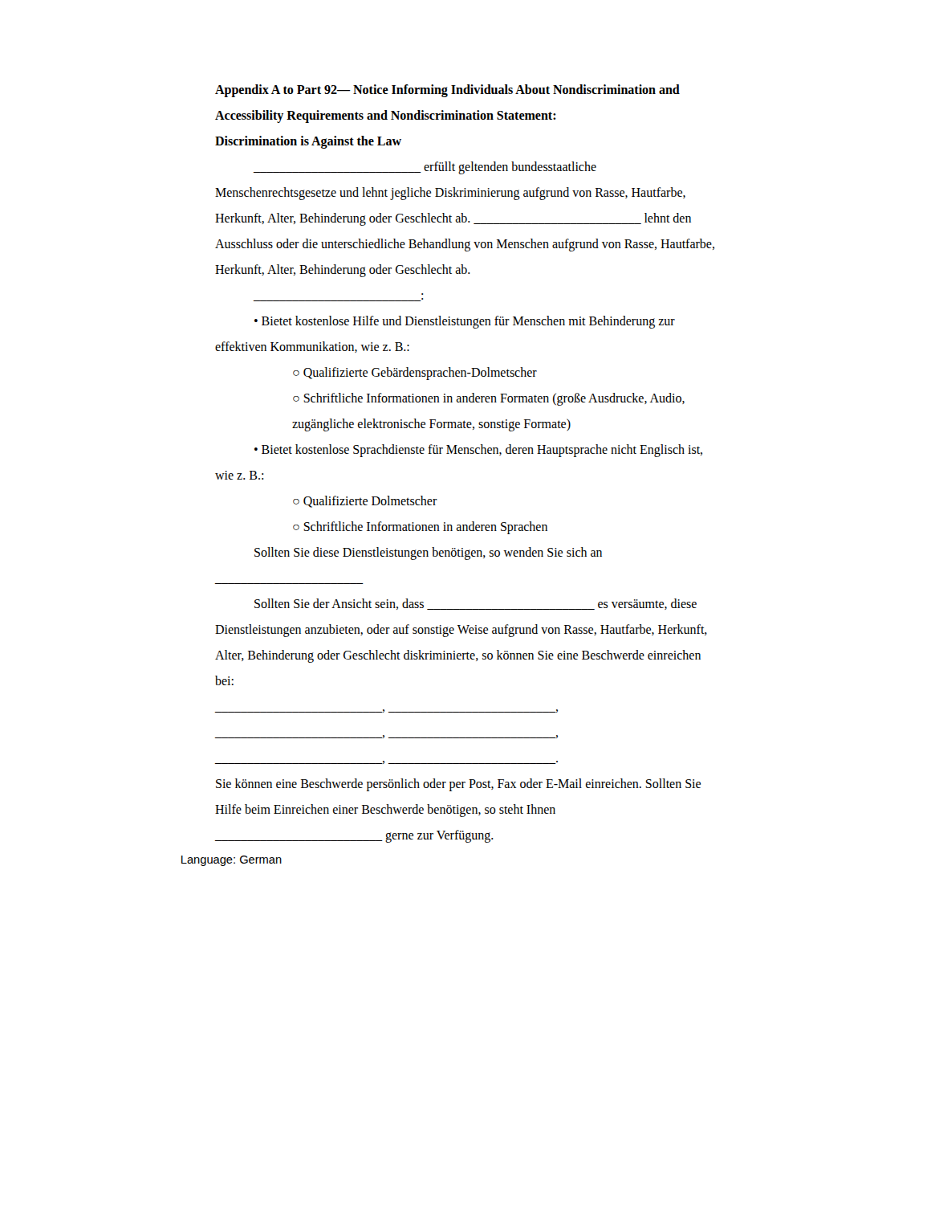Appendix A to Part 92— Notice Informing Individuals About Nondiscrimination and
Accessibility Requirements and Nondiscrimination Statement:
Discrimination is Against the Law
__________________________ erfüllt geltenden bundesstaatliche Menschenrechtsgesetze und lehnt jegliche Diskriminierung aufgrund von Rasse, Hautfarbe, Herkunft, Alter, Behinderung oder Geschlecht ab. __________________________ lehnt den Ausschluss oder die unterschiedliche Behandlung von Menschen aufgrund von Rasse, Hautfarbe, Herkunft, Alter, Behinderung oder Geschlecht ab.
__________________________:
• Bietet kostenlose Hilfe und Dienstleistungen für Menschen mit Behinderung zur effektiven Kommunikation, wie z. B.:
○ Qualifizierte Gebärdensprachen-Dolmetscher
○ Schriftliche Informationen in anderen Formaten (große Ausdrucke, Audio, zugängliche elektronische Formate, sonstige Formate)
• Bietet kostenlose Sprachdienste für Menschen, deren Hauptsprache nicht Englisch ist, wie z. B.:
○ Qualifizierte Dolmetscher
○ Schriftliche Informationen in anderen Sprachen
Sollten Sie diese Dienstleistungen benötigen, so wenden Sie sich an _______________________
Sollten Sie der Ansicht sein, dass __________________________ es versäumte, diese Dienstleistungen anzubieten, oder auf sonstige Weise aufgrund von Rasse, Hautfarbe, Herkunft, Alter, Behinderung oder Geschlecht diskriminierte, so können Sie eine Beschwerde einreichen bei:
__________________________, __________________________, __________________________, __________________________, __________________________, __________________________.
Sie können eine Beschwerde persönlich oder per Post, Fax oder E-Mail einreichen. Sollten Sie Hilfe beim Einreichen einer Beschwerde benötigen, so steht Ihnen __________________________ gerne zur Verfügung.
Language: German